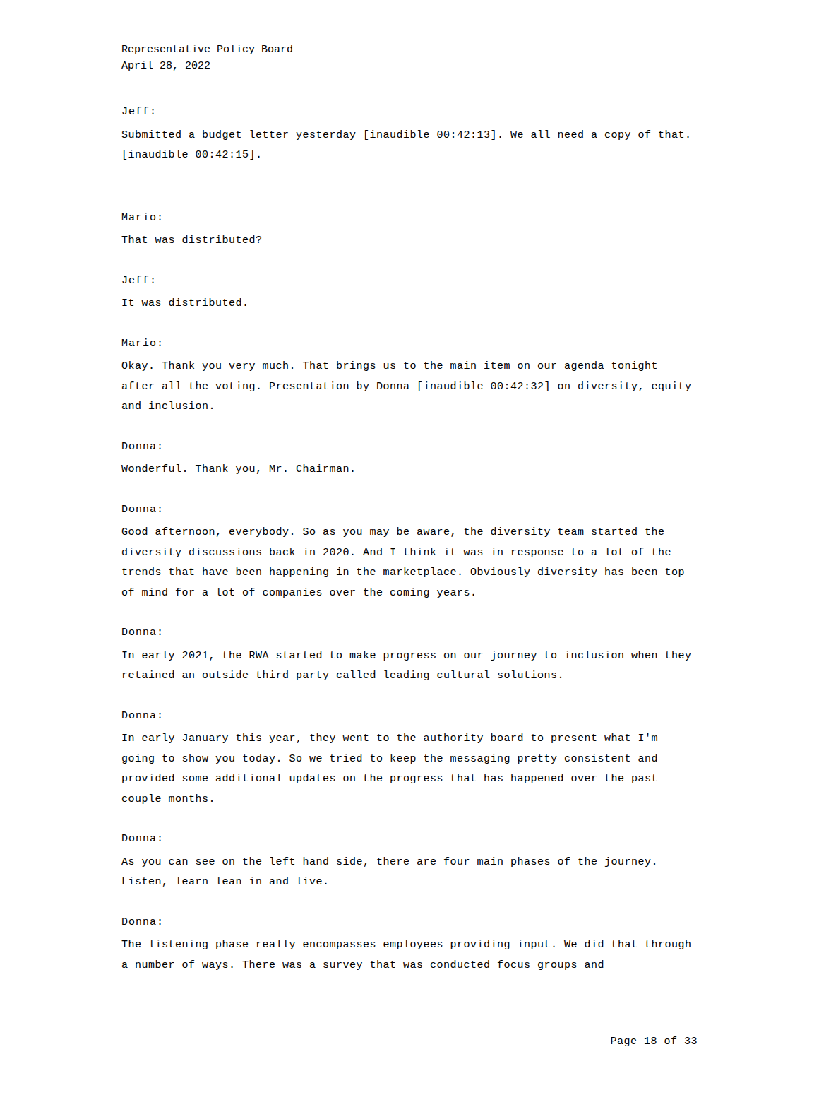Representative Policy Board
April 28, 2022
Jeff:
Submitted a budget letter yesterday [inaudible 00:42:13]. We all need a copy of that. [inaudible 00:42:15].
Mario:
That was distributed?
Jeff:
It was distributed.
Mario:
Okay. Thank you very much. That brings us to the main item on our agenda tonight after all the voting. Presentation by Donna [inaudible 00:42:32] on diversity, equity and inclusion.
Donna:
Wonderful. Thank you, Mr. Chairman.
Donna:
Good afternoon, everybody. So as you may be aware, the diversity team started the diversity discussions back in 2020. And I think it was in response to a lot of the trends that have been happening in the marketplace. Obviously diversity has been top of mind for a lot of companies over the coming years.
Donna:
In early 2021, the RWA started to make progress on our journey to inclusion when they retained an outside third party called leading cultural solutions.
Donna:
In early January this year, they went to the authority board to present what I'm going to show you today. So we tried to keep the messaging pretty consistent and provided some additional updates on the progress that has happened over the past couple months.
Donna:
As you can see on the left hand side, there are four main phases of the journey. Listen, learn lean in and live.
Donna:
The listening phase really encompasses employees providing input. We did that through a number of ways. There was a survey that was conducted focus groups and
Page 18 of 33